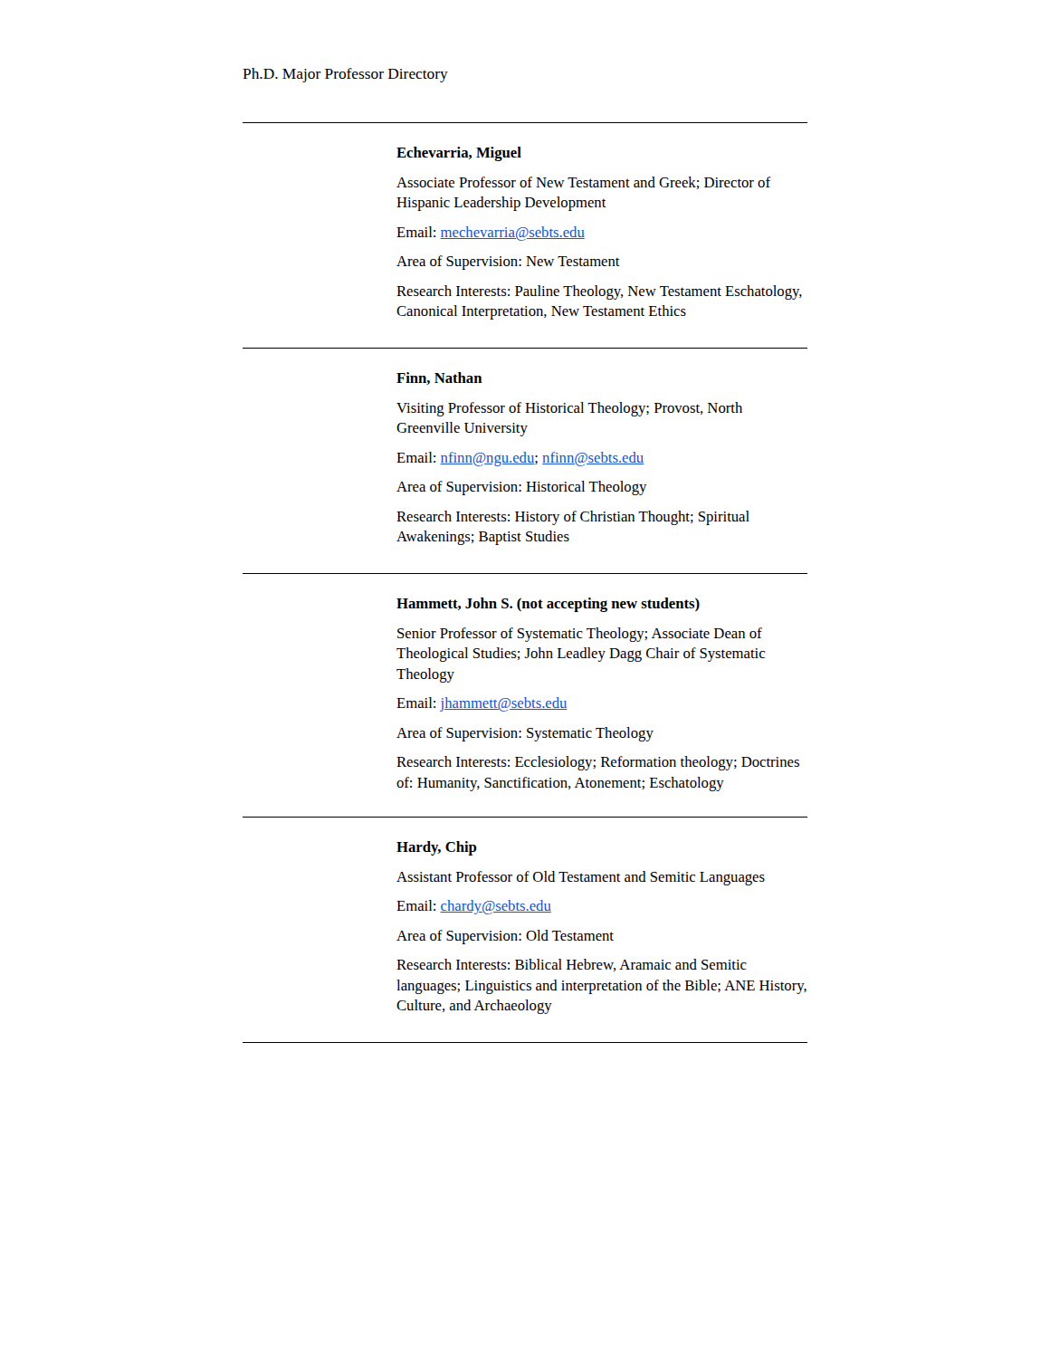Ph.D. Major Professor Directory
Echevarria, Miguel
Associate Professor of New Testament and Greek; Director of Hispanic Leadership Development
Email: mechevarria@sebts.edu
Area of Supervision: New Testament
Research Interests: Pauline Theology, New Testament Eschatology, Canonical Interpretation, New Testament Ethics
Finn, Nathan
Visiting Professor of Historical Theology; Provost, North Greenville University
Email: nfinn@ngu.edu; nfinn@sebts.edu
Area of Supervision: Historical Theology
Research Interests: History of Christian Thought; Spiritual Awakenings; Baptist Studies
Hammett, John S. (not accepting new students)
Senior Professor of Systematic Theology; Associate Dean of Theological Studies; John Leadley Dagg Chair of Systematic Theology
Email: jhammett@sebts.edu
Area of Supervision: Systematic Theology
Research Interests: Ecclesiology; Reformation theology; Doctrines of: Humanity, Sanctification, Atonement; Eschatology
Hardy, Chip
Assistant Professor of Old Testament and Semitic Languages
Email: chardy@sebts.edu
Area of Supervision: Old Testament
Research Interests: Biblical Hebrew, Aramaic and Semitic languages; Linguistics and interpretation of the Bible; ANE History, Culture, and Archaeology